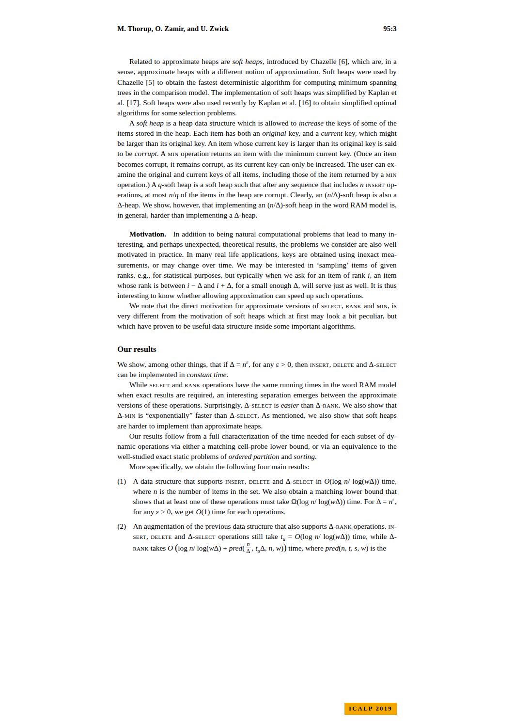M. Thorup, O. Zamir, and U. Zwick 95:3
Related to approximate heaps are soft heaps, introduced by Chazelle [6], which are, in a sense, approximate heaps with a different notion of approximation. Soft heaps were used by Chazelle [5] to obtain the fastest deterministic algorithm for computing minimum spanning trees in the comparison model. The implementation of soft heaps was simplified by Kaplan et al. [17]. Soft heaps were also used recently by Kaplan et al. [16] to obtain simplified optimal algorithms for some selection problems.
A soft heap is a heap data structure which is allowed to increase the keys of some of the items stored in the heap. Each item has both an original key, and a current key, which might be larger than its original key. An item whose current key is larger than its original key is said to be corrupt. A min operation returns an item with the minimum current key. (Once an item becomes corrupt, it remains corrupt, as its current key can only be increased. The user can examine the original and current keys of all items, including those of the item returned by a min operation.) A q-soft heap is a soft heap such that after any sequence that includes n insert operations, at most n/q of the items in the heap are corrupt. Clearly, an (n/Δ)-soft heap is also a Δ-heap. We show, however, that implementing an (n/Δ)-soft heap in the word RAM model is, in general, harder than implementing a Δ-heap.
Motivation. In addition to being natural computational problems that lead to many interesting, and perhaps unexpected, theoretical results, the problems we consider are also well motivated in practice. In many real life applications, keys are obtained using inexact measurements, or may change over time. We may be interested in ‘sampling’ items of given ranks, e.g., for statistical purposes, but typically when we ask for an item of rank i, an item whose rank is between i − Δ and i + Δ, for a small enough Δ, will serve just as well. It is thus interesting to know whether allowing approximation can speed up such operations.
We note that the direct motivation for approximate versions of select, rank and min, is very different from the motivation of soft heaps which at first may look a bit peculiar, but which have proven to be useful data structure inside some important algorithms.
Our results
We show, among other things, that if Δ = nε, for any ε > 0, then insert, delete and Δ-select can be implemented in constant time.
While select and rank operations have the same running times in the word RAM model when exact results are required, an interesting separation emerges between the approximate versions of these operations. Surprisingly, Δ-select is easier than Δ-rank. We also show that Δ-min is “exponentially” faster than Δ-select. As mentioned, we also show that soft heaps are harder to implement than approximate heaps.
Our results follow from a full characterization of the time needed for each subset of dynamic operations via either a matching cell-probe lower bound, or via an equivalence to the well-studied exact static problems of ordered partition and sorting.
More specifically, we obtain the following four main results:
A data structure that supports insert, delete and Δ-select in O(log n/ log(w Δ)) time, where n is the number of items in the set. We also obtain a matching lower bound that shows that at least one of these operations must take Ω(log n/ log(w Δ)) time. For Δ = nε, for any ε > 0, we get O(1) time for each operations.
An augmentation of the previous data structure that also supports Δ-rank operations. insert, delete and Δ-select operations still take tu = O(log n/ log(w Δ)) time, while Δ-rank takes O (log n/ log(w Δ) + pred(nΔ, tu Δ, n, w)) time, where pred(n, t, s, w) is the
ICALP 2019